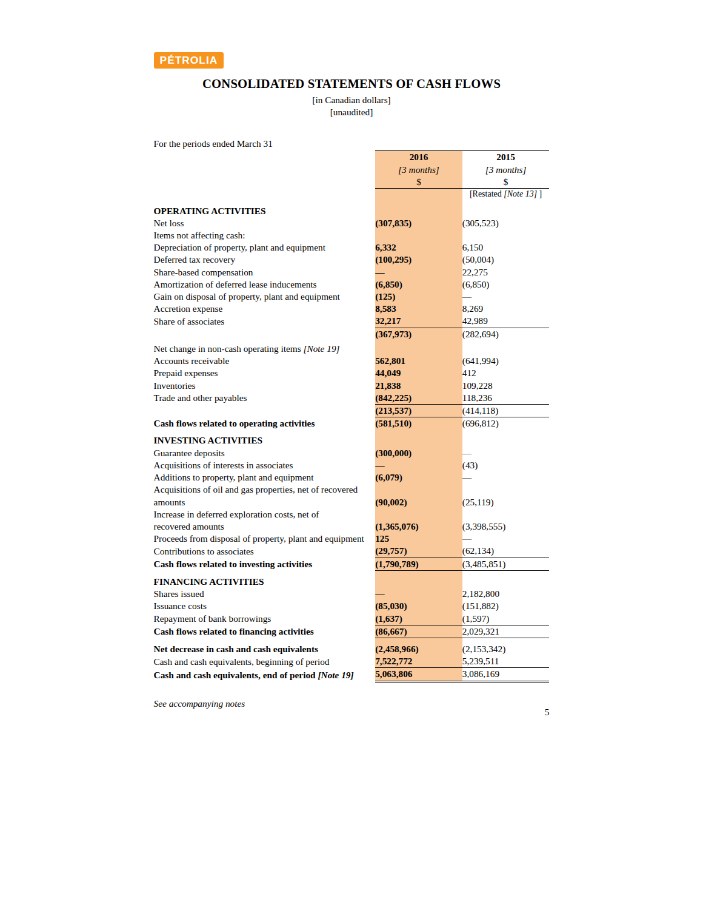PÉTROLIA
CONSOLIDATED STATEMENTS OF CASH FLOWS
[in Canadian dollars]
[unaudited]
For the periods ended March 31
| | 2016 | 2015 |
| | [3 months] | [3 months] |
| | $ | $ |
| | | [Restated [Note 13] ] |
| OPERATING ACTIVITIES | | |
| Net loss | (307,835) | (305,523) |
| Items not affecting cash: | | |
| Depreciation of property, plant and equipment | 6,332 | 6,150 |
| Deferred tax recovery | (100,295) | (50,004) |
| Share-based compensation | — | 22,275 |
| Amortization of deferred lease inducements | (6,850) | (6,850) |
| Gain on disposal of property, plant and equipment | (125) | — |
| Accretion expense | 8,583 | 8,269 |
| Share of associates | 32,217 | 42,989 |
| | (367,973) | (282,694) |
| Net change in non-cash operating items [Note 19] | | |
| Accounts receivable | 562,801 | (641,994) |
| Prepaid expenses | 44,049 | 412 |
| Inventories | 21,838 | 109,228 |
| Trade and other payables | (842,225) | 118,236 |
| | (213,537) | (414,118) |
| Cash flows related to operating activities | (581,510) | (696,812) |
| INVESTING ACTIVITIES | | |
| Guarantee deposits | (300,000) | — |
| Acquisitions of interests in associates | — | (43) |
| Additions to property, plant and equipment | (6,079) | — |
| Acquisitions of oil and gas properties, net of recovered | | |
| amounts | (90,002) | (25,119) |
| Increase in deferred exploration costs, net of | | |
| recovered amounts | (1,365,076) | (3,398,555) |
| Proceeds from disposal of property, plant and equipment | 125 | — |
| Contributions to associates | (29,757) | (62,134) |
| Cash flows related to investing activities | (1,790,789) | (3,485,851) |
| FINANCING ACTIVITIES | | |
| Shares issued | — | 2,182,800 |
| Issuance costs | (85,030) | (151,882) |
| Repayment of bank borrowings | (1,637) | (1,597) |
| Cash flows related to financing activities | (86,667) | 2,029,321 |
| Net decrease in cash and cash equivalents | (2,458,966) | (2,153,342) |
| Cash and cash equivalents, beginning of period | 7,522,772 | 5,239,511 |
| Cash and cash equivalents, end of period [Note 19] | 5,063,806 | 3,086,169 |
See accompanying notes
5